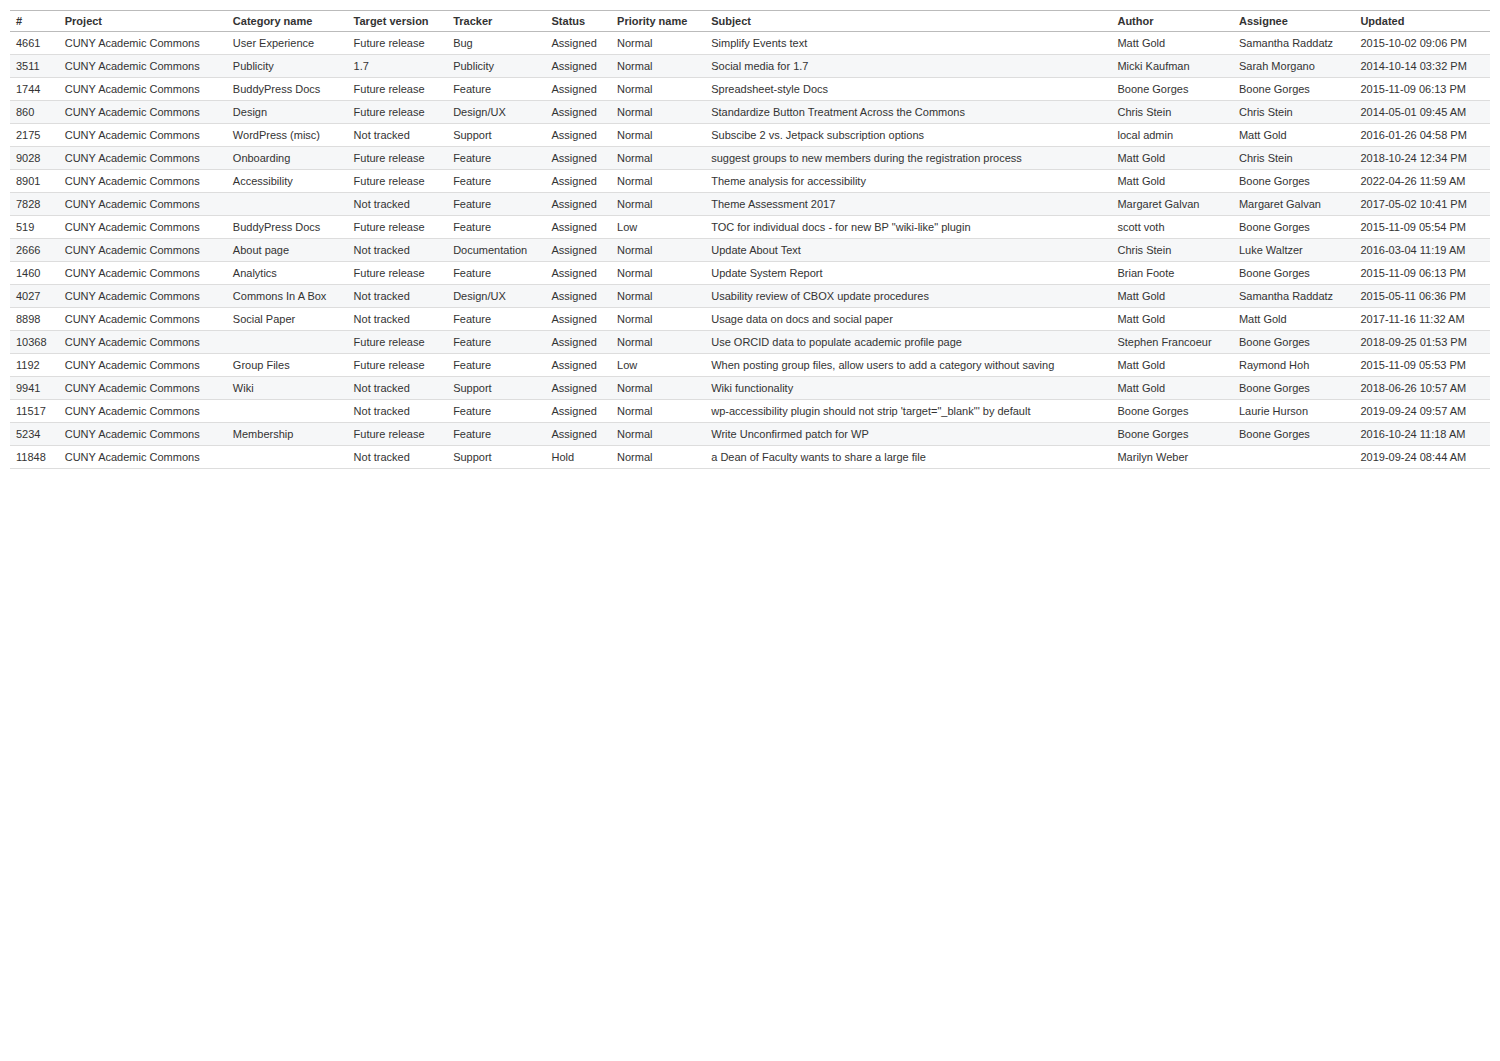| # | Project | Category name | Target version | Tracker | Status | Priority name | Subject | Author | Assignee | Updated |
| --- | --- | --- | --- | --- | --- | --- | --- | --- | --- | --- |
| 4661 | CUNY Academic Commons | User Experience | Future release | Bug | Assigned | Normal | Simplify Events text | Matt Gold | Samantha Raddatz | 2015-10-02 09:06 PM |
| 3511 | CUNY Academic Commons | Publicity | 1.7 | Publicity | Assigned | Normal | Social media for 1.7 | Micki Kaufman | Sarah Morgano | 2014-10-14 03:32 PM |
| 1744 | CUNY Academic Commons | BuddyPress Docs | Future release | Feature | Assigned | Normal | Spreadsheet-style Docs | Boone Gorges | Boone Gorges | 2015-11-09 06:13 PM |
| 860 | CUNY Academic Commons | Design | Future release | Design/UX | Assigned | Normal | Standardize Button Treatment Across the Commons | Chris Stein | Chris Stein | 2014-05-01 09:45 AM |
| 2175 | CUNY Academic Commons | WordPress (misc) | Not tracked | Support | Assigned | Normal | Subscibe 2 vs. Jetpack subscription options | local admin | Matt Gold | 2016-01-26 04:58 PM |
| 9028 | CUNY Academic Commons | Onboarding | Future release | Feature | Assigned | Normal | suggest groups to new members during the registration process | Matt Gold | Chris Stein | 2018-10-24 12:34 PM |
| 8901 | CUNY Academic Commons | Accessibility | Future release | Feature | Assigned | Normal | Theme analysis for accessibility | Matt Gold | Boone Gorges | 2022-04-26 11:59 AM |
| 7828 | CUNY Academic Commons | | Not tracked | Feature | Assigned | Normal | Theme Assessment 2017 | Margaret Galvan | Margaret Galvan | 2017-05-02 10:41 PM |
| 519 | CUNY Academic Commons | BuddyPress Docs | Future release | Feature | Assigned | Low | TOC for individual docs - for new BP "wiki-like" plugin | scott voth | Boone Gorges | 2015-11-09 05:54 PM |
| 2666 | CUNY Academic Commons | About page | Not tracked | Documentation | Assigned | Normal | Update About Text | Chris Stein | Luke Waltzer | 2016-03-04 11:19 AM |
| 1460 | CUNY Academic Commons | Analytics | Future release | Feature | Assigned | Normal | Update System Report | Brian Foote | Boone Gorges | 2015-11-09 06:13 PM |
| 4027 | CUNY Academic Commons | Commons In A Box | Not tracked | Design/UX | Assigned | Normal | Usability review of CBOX update procedures | Matt Gold | Samantha Raddatz | 2015-05-11 06:36 PM |
| 8898 | CUNY Academic Commons | Social Paper | Not tracked | Feature | Assigned | Normal | Usage data on docs and social paper | Matt Gold | Matt Gold | 2017-11-16 11:32 AM |
| 10368 | CUNY Academic Commons | | Future release | Feature | Assigned | Normal | Use ORCID data to populate academic profile page | Stephen Francoeur | Boone Gorges | 2018-09-25 01:53 PM |
| 1192 | CUNY Academic Commons | Group Files | Future release | Feature | Assigned | Low | When posting group files, allow users to add a category without saving | Matt Gold | Raymond Hoh | 2015-11-09 05:53 PM |
| 9941 | CUNY Academic Commons | Wiki | Not tracked | Support | Assigned | Normal | Wiki functionality | Matt Gold | Boone Gorges | 2018-06-26 10:57 AM |
| 11517 | CUNY Academic Commons | | Not tracked | Feature | Assigned | Normal | wp-accessibility plugin should not strip 'target="_blank"' by default | Boone Gorges | Laurie Hurson | 2019-09-24 09:57 AM |
| 5234 | CUNY Academic Commons | Membership | Future release | Feature | Assigned | Normal | Write Unconfirmed patch for WP | Boone Gorges | Boone Gorges | 2016-10-24 11:18 AM |
| 11848 | CUNY Academic Commons | | Not tracked | Support | Hold | Normal | a Dean of Faculty wants to share a large file | Marilyn Weber | | 2019-09-24 08:44 AM |